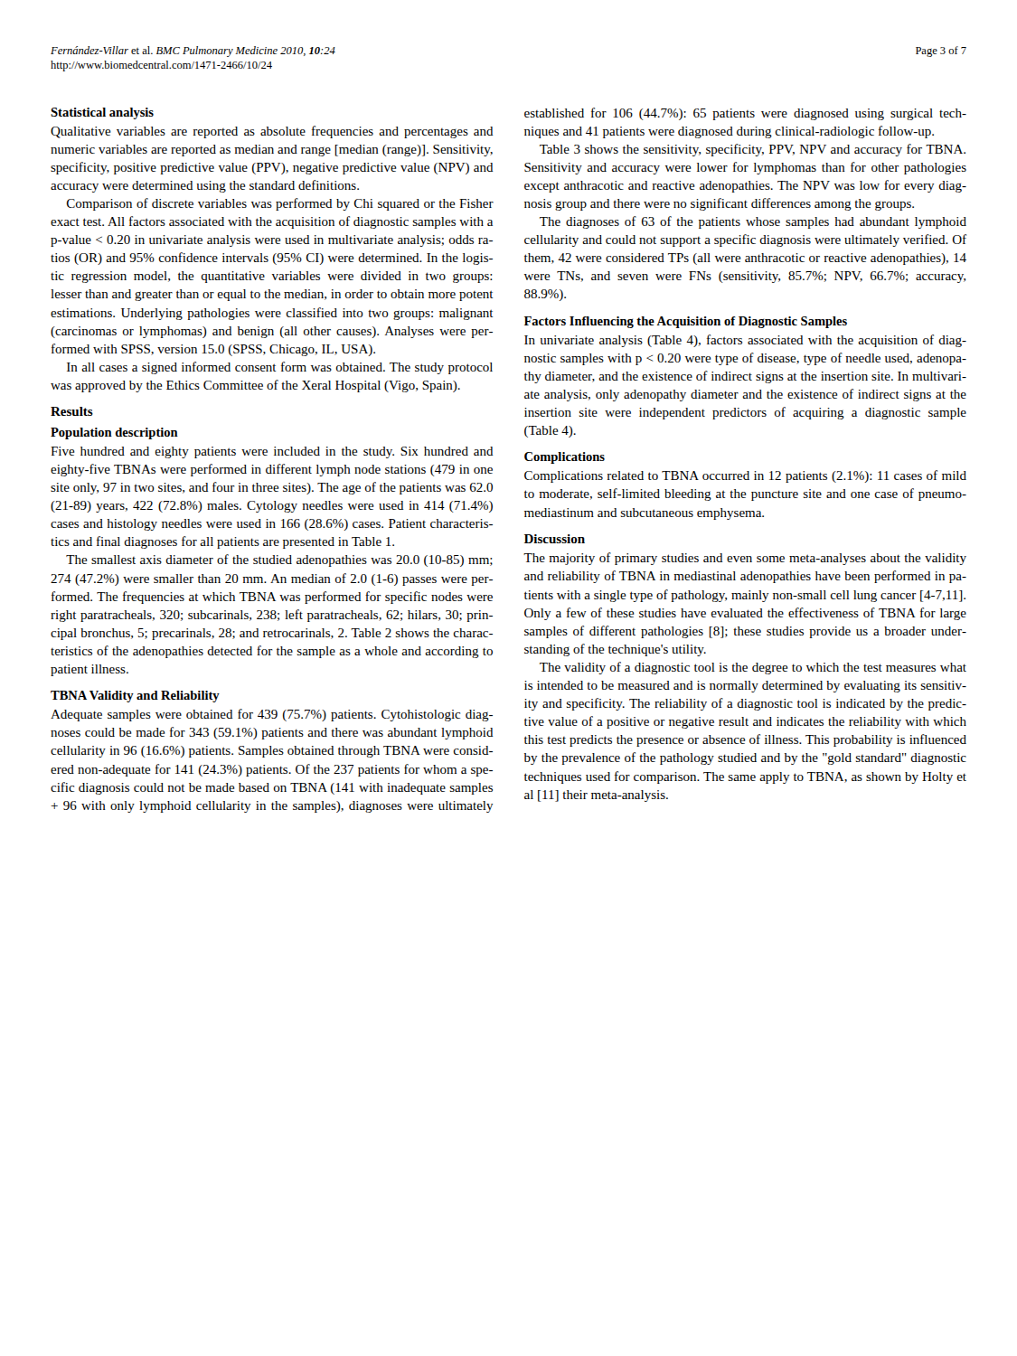Fernández-Villar et al. BMC Pulmonary Medicine 2010, 10:24
http://www.biomedcentral.com/1471-2466/10/24
Page 3 of 7
Statistical analysis
Qualitative variables are reported as absolute frequencies and percentages and numeric variables are reported as median and range [median (range)]. Sensitivity, specificity, positive predictive value (PPV), negative predictive value (NPV) and accuracy were determined using the standard definitions.
Comparison of discrete variables was performed by Chi squared or the Fisher exact test. All factors associated with the acquisition of diagnostic samples with a p-value < 0.20 in univariate analysis were used in multivariate analysis; odds ratios (OR) and 95% confidence intervals (95% CI) were determined. In the logistic regression model, the quantitative variables were divided in two groups: lesser than and greater than or equal to the median, in order to obtain more potent estimations. Underlying pathologies were classified into two groups: malignant (carcinomas or lymphomas) and benign (all other causes). Analyses were performed with SPSS, version 15.0 (SPSS, Chicago, IL, USA).
In all cases a signed informed consent form was obtained. The study protocol was approved by the Ethics Committee of the Xeral Hospital (Vigo, Spain).
Results
Population description
Five hundred and eighty patients were included in the study. Six hundred and eighty-five TBNAs were performed in different lymph node stations (479 in one site only, 97 in two sites, and four in three sites). The age of the patients was 62.0 (21-89) years, 422 (72.8%) males. Cytology needles were used in 414 (71.4%) cases and histology needles were used in 166 (28.6%) cases. Patient characteristics and final diagnoses for all patients are presented in Table 1.
The smallest axis diameter of the studied adenopathies was 20.0 (10-85) mm; 274 (47.2%) were smaller than 20 mm. An median of 2.0 (1-6) passes were performed. The frequencies at which TBNA was performed for specific nodes were right paratracheals, 320; subcarinals, 238; left paratracheals, 62; hilars, 30; principal bronchus, 5; precarinals, 28; and retrocarinals, 2. Table 2 shows the characteristics of the adenopathies detected for the sample as a whole and according to patient illness.
TBNA Validity and Reliability
Adequate samples were obtained for 439 (75.7%) patients. Cytohistologic diagnoses could be made for 343 (59.1%) patients and there was abundant lymphoid cellularity in 96 (16.6%) patients. Samples obtained through TBNA were considered non-adequate for 141 (24.3%) patients. Of the 237 patients for whom a specific diagnosis could not be made based on TBNA (141 with inadequate samples + 96 with only lymphoid cellularity in the samples), diagnoses were ultimately established for 106 (44.7%): 65 patients were diagnosed using surgical techniques and 41 patients were diagnosed during clinical-radiologic follow-up.
Table 3 shows the sensitivity, specificity, PPV, NPV and accuracy for TBNA. Sensitivity and accuracy were lower for lymphomas than for other pathologies except anthracotic and reactive adenopathies. The NPV was low for every diagnosis group and there were no significant differences among the groups.
The diagnoses of 63 of the patients whose samples had abundant lymphoid cellularity and could not support a specific diagnosis were ultimately verified. Of them, 42 were considered TPs (all were anthracotic or reactive adenopathies), 14 were TNs, and seven were FNs (sensitivity, 85.7%; NPV, 66.7%; accuracy, 88.9%).
Factors Influencing the Acquisition of Diagnostic Samples
In univariate analysis (Table 4), factors associated with the acquisition of diagnostic samples with p < 0.20 were type of disease, type of needle used, adenopathy diameter, and the existence of indirect signs at the insertion site. In multivariate analysis, only adenopathy diameter and the existence of indirect signs at the insertion site were independent predictors of acquiring a diagnostic sample (Table 4).
Complications
Complications related to TBNA occurred in 12 patients (2.1%): 11 cases of mild to moderate, self-limited bleeding at the puncture site and one case of pneumomediastinum and subcutaneous emphysema.
Discussion
The majority of primary studies and even some meta-analyses about the validity and reliability of TBNA in mediastinal adenopathies have been performed in patients with a single type of pathology, mainly non-small cell lung cancer [4-7,11]. Only a few of these studies have evaluated the effectiveness of TBNA for large samples of different pathologies [8]; these studies provide us a broader understanding of the technique's utility.
The validity of a diagnostic tool is the degree to which the test measures what is intended to be measured and is normally determined by evaluating its sensitivity and specificity. The reliability of a diagnostic tool is indicated by the predictive value of a positive or negative result and indicates the reliability with which this test predicts the presence or absence of illness. This probability is influenced by the prevalence of the pathology studied and by the "gold standard" diagnostic techniques used for comparison. The same apply to TBNA, as shown by Holty et al [11] their meta-analysis.